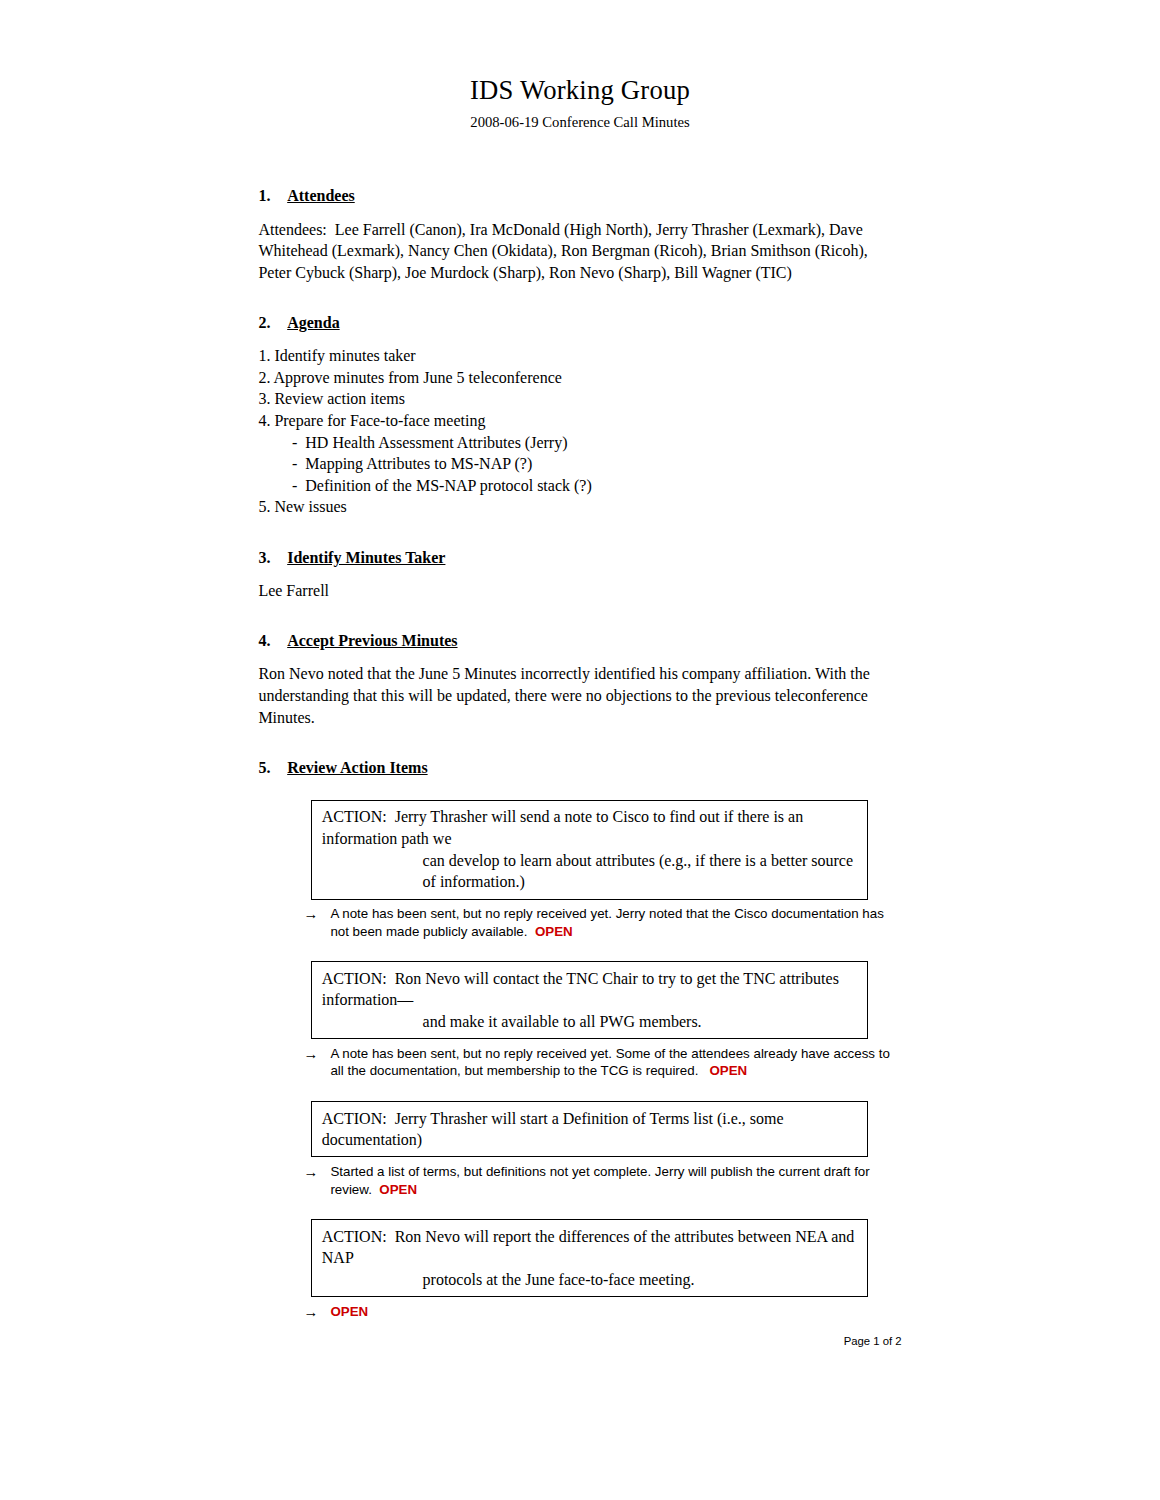IDS Working Group
2008-06-19 Conference Call Minutes
1. Attendees
Attendees: Lee Farrell (Canon), Ira McDonald (High North), Jerry Thrasher (Lexmark), Dave Whitehead (Lexmark), Nancy Chen (Okidata), Ron Bergman (Ricoh), Brian Smithson (Ricoh), Peter Cybuck (Sharp), Joe Murdock (Sharp), Ron Nevo (Sharp), Bill Wagner (TIC)
2. Agenda
1. Identify minutes taker
2. Approve minutes from June 5 teleconference
3. Review action items
4. Prepare for Face-to-face meeting
- HD Health Assessment Attributes (Jerry)
- Mapping Attributes to MS-NAP (?)
- Definition of the MS-NAP protocol stack (?)
5. New issues
3. Identify Minutes Taker
Lee Farrell
4. Accept Previous Minutes
Ron Nevo noted that the June 5 Minutes incorrectly identified his company affiliation. With the understanding that this will be updated, there were no objections to the previous teleconference Minutes.
5. Review Action Items
ACTION: Jerry Thrasher will send a note to Cisco to find out if there is an information path we can develop to learn about attributes (e.g., if there is a better source of information.)
→A note has been sent, but no reply received yet. Jerry noted that the Cisco documentation has not been made publicly available. OPEN
ACTION: Ron Nevo will contact the TNC Chair to try to get the TNC attributes information— and make it available to all PWG members.
→A note has been sent, but no reply received yet. Some of the attendees already have access to all the documentation, but membership to the TCG is required. OPEN
ACTION: Jerry Thrasher will start a Definition of Terms list (i.e., some documentation)
→Started a list of terms, but definitions not yet complete. Jerry will publish the current draft for review. OPEN
ACTION: Ron Nevo will report the differences of the attributes between NEA and NAP protocols at the June face-to-face meeting.
→OPEN
Page 1 of 2